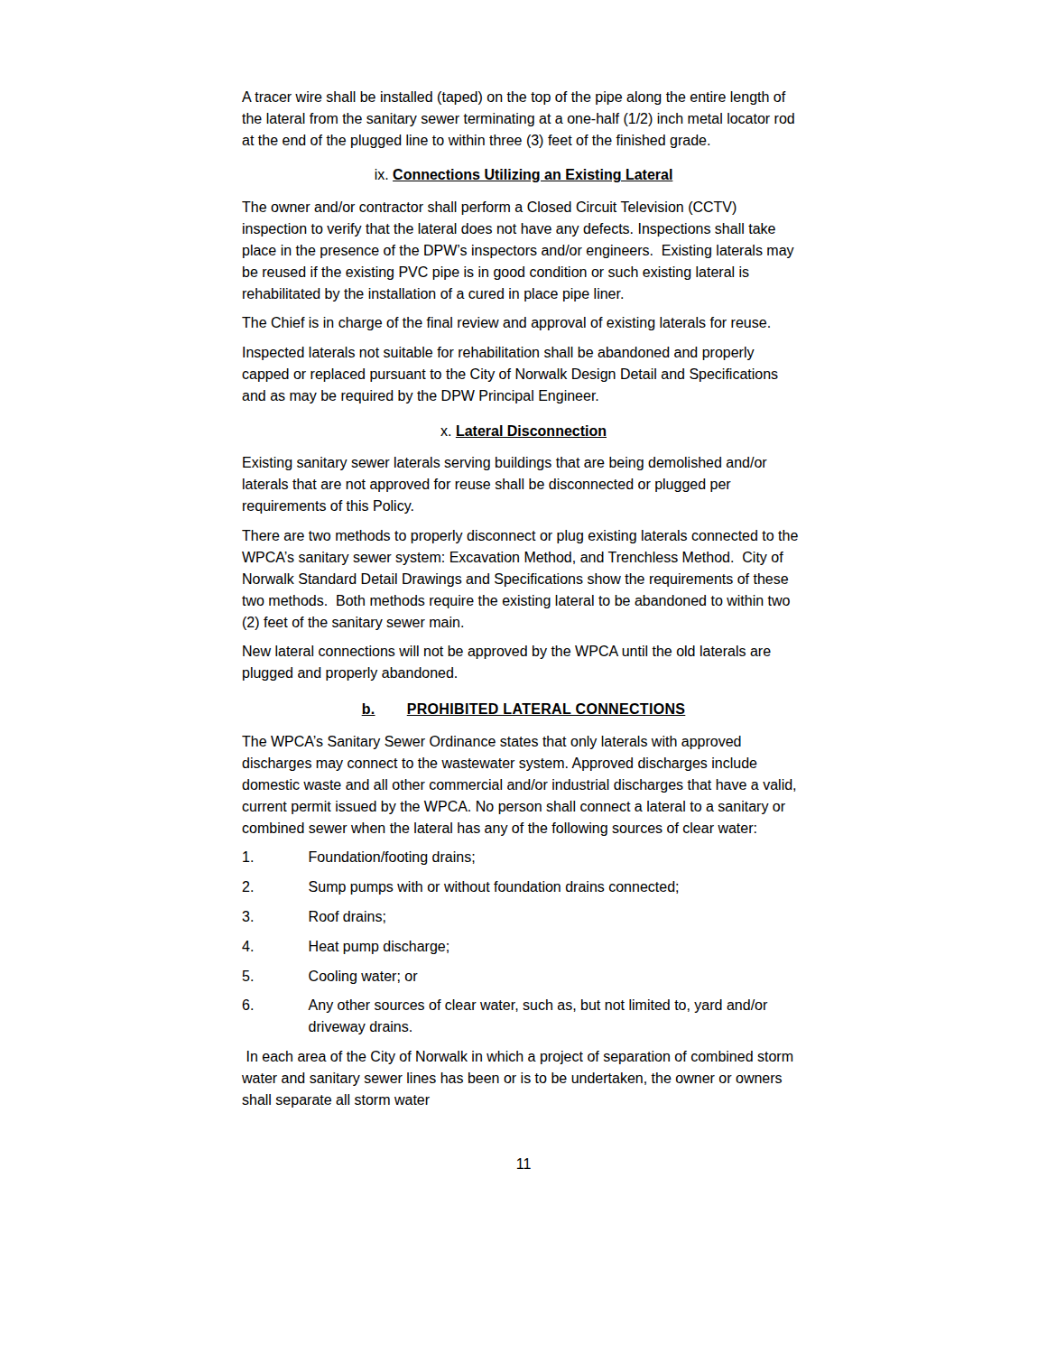A tracer wire shall be installed (taped) on the top of the pipe along the entire length of the lateral from the sanitary sewer terminating at a one-half (1/2) inch metal locator rod at the end of the plugged line to within three (3) feet of the finished grade.
ix. Connections Utilizing an Existing Lateral
The owner and/or contractor shall perform a Closed Circuit Television (CCTV) inspection to verify that the lateral does not have any defects. Inspections shall take place in the presence of the DPW’s inspectors and/or engineers. Existing laterals may be reused if the existing PVC pipe is in good condition or such existing lateral is rehabilitated by the installation of a cured in place pipe liner.
The Chief is in charge of the final review and approval of existing laterals for reuse.
Inspected laterals not suitable for rehabilitation shall be abandoned and properly capped or replaced pursuant to the City of Norwalk Design Detail and Specifications and as may be required by the DPW Principal Engineer.
x. Lateral Disconnection
Existing sanitary sewer laterals serving buildings that are being demolished and/or laterals that are not approved for reuse shall be disconnected or plugged per requirements of this Policy.
There are two methods to properly disconnect or plug existing laterals connected to the WPCA’s sanitary sewer system: Excavation Method, and Trenchless Method. City of Norwalk Standard Detail Drawings and Specifications show the requirements of these two methods. Both methods require the existing lateral to be abandoned to within two (2) feet of the sanitary sewer main.
New lateral connections will not be approved by the WPCA until the old laterals are plugged and properly abandoned.
b. PROHIBITED LATERAL CONNECTIONS
The WPCA’s Sanitary Sewer Ordinance states that only laterals with approved discharges may connect to the wastewater system. Approved discharges include domestic waste and all other commercial and/or industrial discharges that have a valid, current permit issued by the WPCA. No person shall connect a lateral to a sanitary or combined sewer when the lateral has any of the following sources of clear water:
Foundation/footing drains;
Sump pumps with or without foundation drains connected;
Roof drains;
Heat pump discharge;
Cooling water; or
Any other sources of clear water, such as, but not limited to, yard and/or driveway drains.
In each area of the City of Norwalk in which a project of separation of combined storm water and sanitary sewer lines has been or is to be undertaken, the owner or owners shall separate all storm water
11